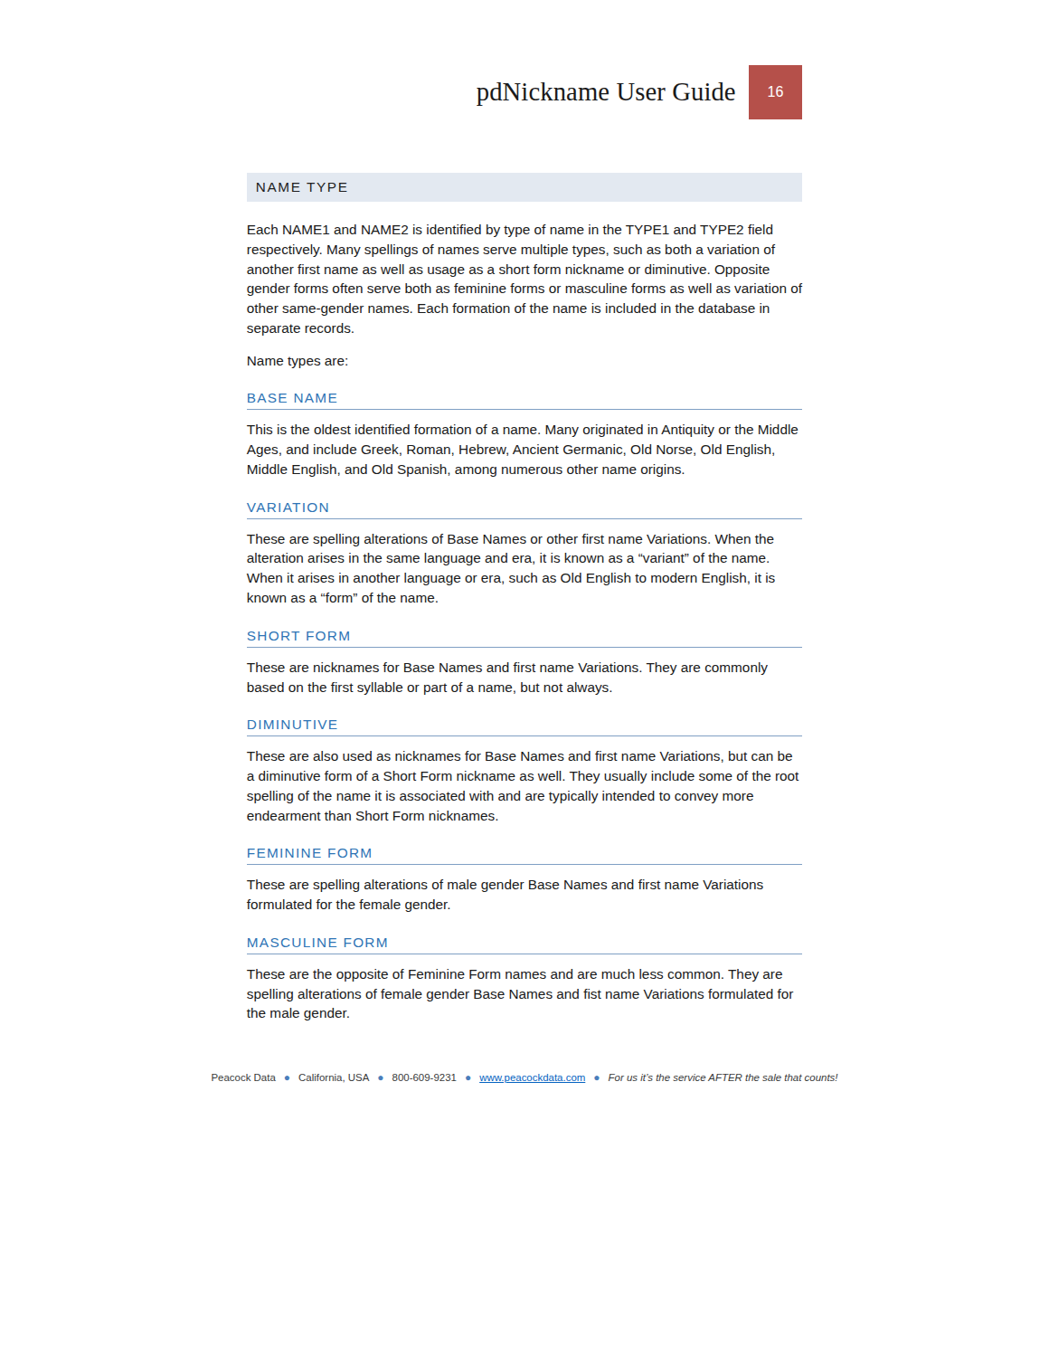pdNickname User Guide
16
NAME TYPE
Each NAME1 and NAME2 is identified by type of name in the TYPE1 and TYPE2 field respectively. Many spellings of names serve multiple types, such as both a variation of another first name as well as usage as a short form nickname or diminutive. Opposite gender forms often serve both as feminine forms or masculine forms as well as variation of other same-gender names. Each formation of the name is included in the database in separate records.
Name types are:
BASE NAME
This is the oldest identified formation of a name. Many originated in Antiquity or the Middle Ages, and include Greek, Roman, Hebrew, Ancient Germanic, Old Norse, Old English, Middle English, and Old Spanish, among numerous other name origins.
VARIATION
These are spelling alterations of Base Names or other first name Variations. When the alteration arises in the same language and era, it is known as a “variant” of the name. When it arises in another language or era, such as Old English to modern English, it is known as a “form” of the name.
SHORT FORM
These are nicknames for Base Names and first name Variations. They are commonly based on the first syllable or part of a name, but not always.
DIMINUTIVE
These are also used as nicknames for Base Names and first name Variations, but can be a diminutive form of a Short Form nickname as well. They usually include some of the root spelling of the name it is associated with and are typically intended to convey more endearment than Short Form nicknames.
FEMININE FORM
These are spelling alterations of male gender Base Names and first name Variations formulated for the female gender.
MASCULINE FORM
These are the opposite of Feminine Form names and are much less common. They are spelling alterations of female gender Base Names and fist name Variations formulated for the male gender.
Peacock Data ● California, USA ● 800-609-9231 ● www.peacockdata.com ● For us it’s the service AFTER the sale that counts!